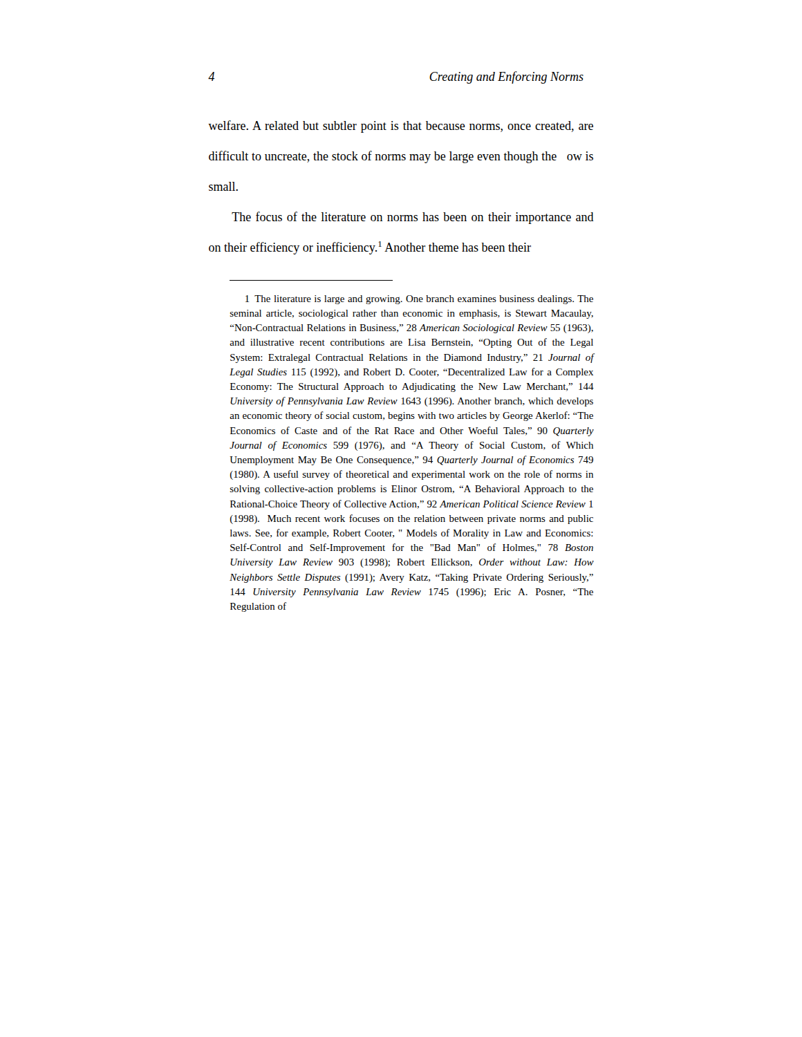4 Creating and Enforcing Norms
welfare. A related but subtler point is that because norms, once created, are difficult to uncreate, the stock of norms may be large even though the ow is small.
The focus of the literature on norms has been on their importance and on their efficiency or inefficiency.1 Another theme has been their
1 The literature is large and growing. One branch examines business dealings. The seminal article, sociological rather than economic in emphasis, is Stewart Macaulay, “Non-Contractual Relations in Business,” 28 American Sociological Review 55 (1963), and illustrative recent contributions are Lisa Bernstein, “Opting Out of the Legal System: Extralegal Contractual Relations in the Diamond Industry,” 21 Journal of Legal Studies 115 (1992), and Robert D. Cooter, “Decentralized Law for a Complex Economy: The Structural Approach to Adjudicating the New Law Merchant,” 144 University of Pennsylvania Law Review 1643 (1996). Another branch, which develops an economic theory of social custom, begins with two articles by George Akerlof: “The Economics of Caste and of the Rat Race and Other Woeful Tales,” 90 Quarterly Journal of Economics 599 (1976), and “A Theory of Social Custom, of Which Unemployment May Be One Consequence,” 94 Quarterly Journal of Economics 749 (1980). A useful survey of theoretical and experimental work on the role of norms in solving collective-action problems is Elinor Ostrom, “A Behavioral Approach to the Rational-Choice Theory of Collective Action,” 92 American Political Science Review 1 (1998). Much recent work focuses on the relation between private norms and public laws. See, for example, Robert Cooter, " Models of Morality in Law and Economics: Self-Control and Self-Improvement for the "Bad Man" of Holmes," 78 Boston University Law Review 903 (1998); Robert Ellickson, Order without Law: How Neighbors Settle Disputes (1991); Avery Katz, “Taking Private Ordering Seriously,” 144 University Pennsylvania Law Review 1745 (1996); Eric A. Posner, “The Regulation of